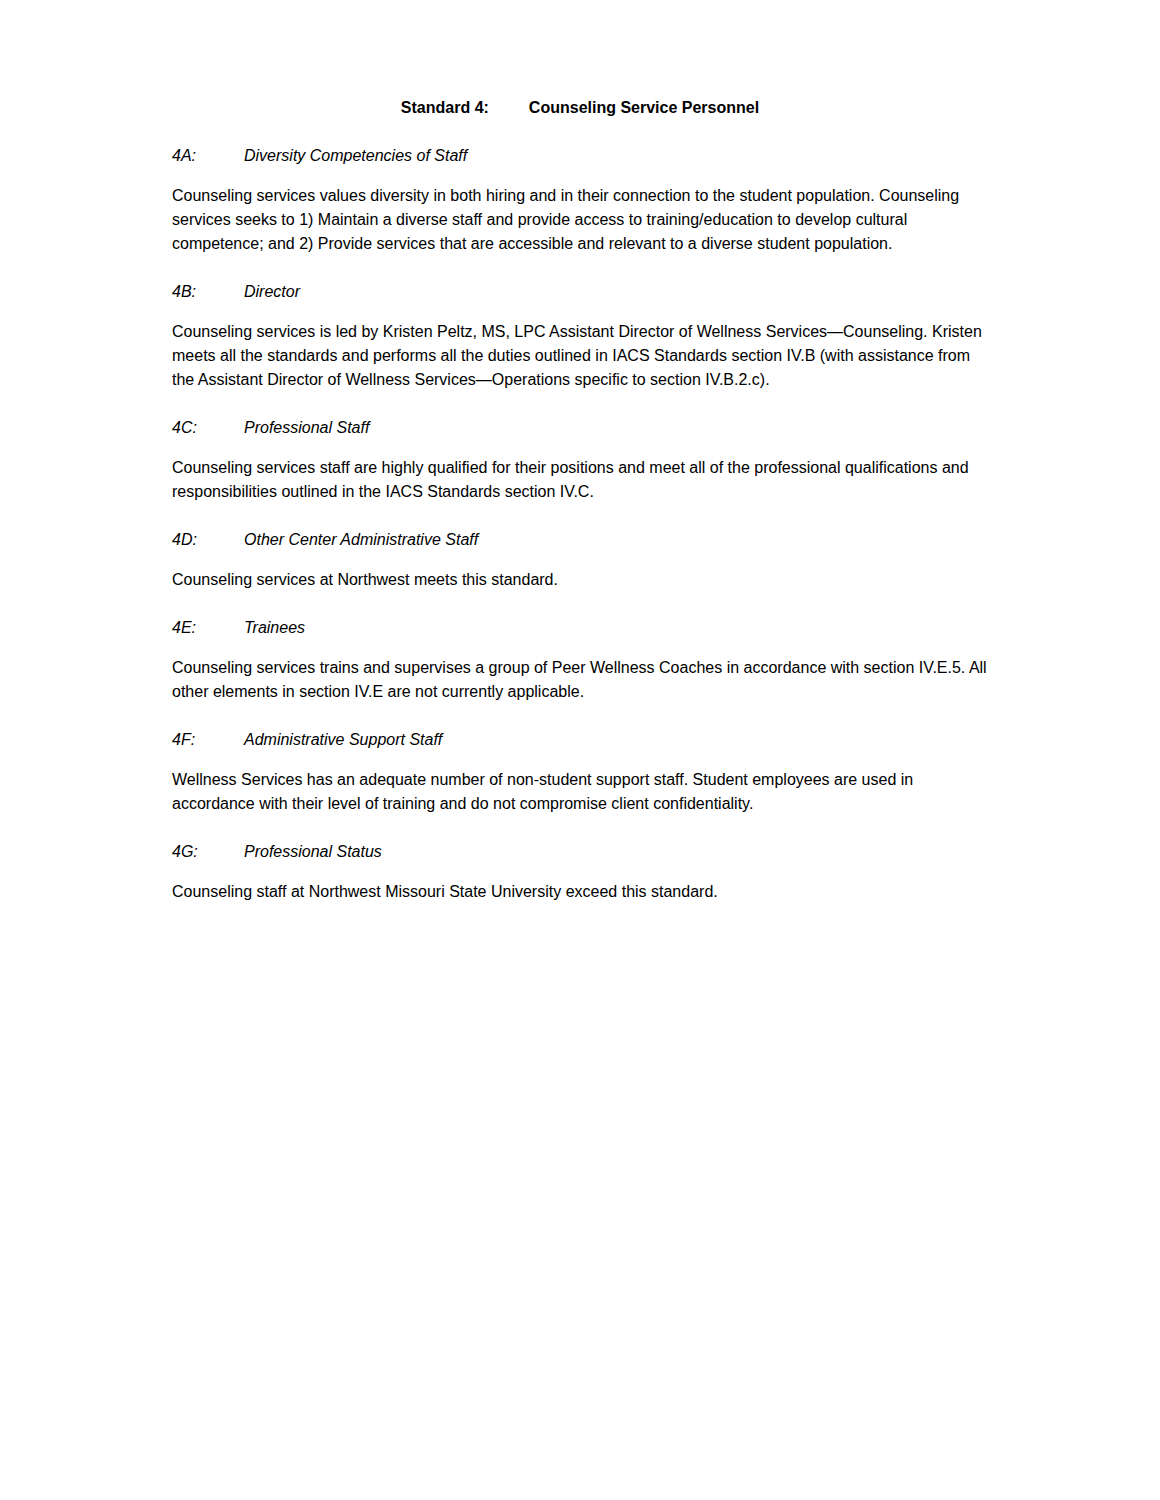Standard 4: Counseling Service Personnel
4A: Diversity Competencies of Staff
Counseling services values diversity in both hiring and in their connection to the student population. Counseling services seeks to 1) Maintain a diverse staff and provide access to training/education to develop cultural competence; and 2) Provide services that are accessible and relevant to a diverse student population.
4B: Director
Counseling services is led by Kristen Peltz, MS, LPC Assistant Director of Wellness Services—Counseling. Kristen meets all the standards and performs all the duties outlined in IACS Standards section IV.B (with assistance from the Assistant Director of Wellness Services—Operations specific to section IV.B.2.c).
4C: Professional Staff
Counseling services staff are highly qualified for their positions and meet all of the professional qualifications and responsibilities outlined in the IACS Standards section IV.C.
4D: Other Center Administrative Staff
Counseling services at Northwest meets this standard.
4E: Trainees
Counseling services trains and supervises a group of Peer Wellness Coaches in accordance with section IV.E.5. All other elements in section IV.E are not currently applicable.
4F: Administrative Support Staff
Wellness Services has an adequate number of non-student support staff. Student employees are used in accordance with their level of training and do not compromise client confidentiality.
4G: Professional Status
Counseling staff at Northwest Missouri State University exceed this standard.